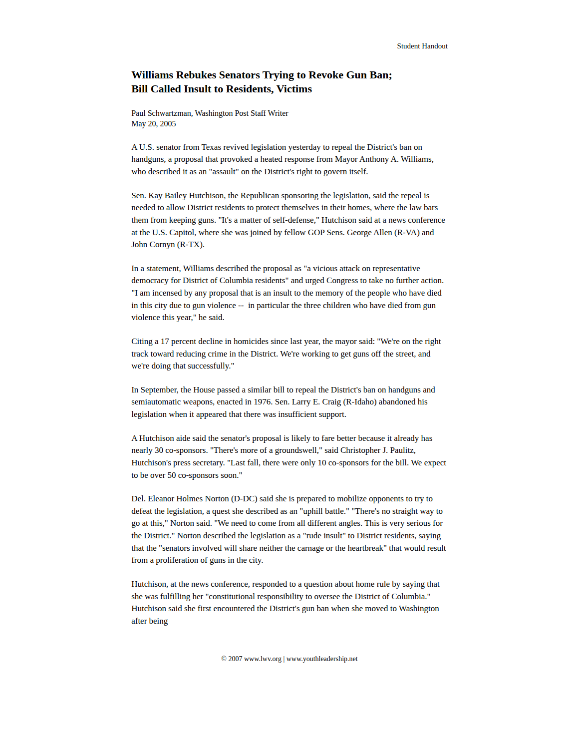Student Handout
Williams Rebukes Senators Trying to Revoke Gun Ban;
Bill Called Insult to Residents, Victims
Paul Schwartzman, Washington Post Staff Writer
May 20, 2005
A U.S. senator from Texas revived legislation yesterday to repeal the District's ban on handguns, a proposal that provoked a heated response from Mayor Anthony A. Williams, who described it as an "assault" on the District's right to govern itself.
Sen. Kay Bailey Hutchison, the Republican sponsoring the legislation, said the repeal is needed to allow District residents to protect themselves in their homes, where the law bars them from keeping guns. "It's a matter of self-defense," Hutchison said at a news conference at the U.S. Capitol, where she was joined by fellow GOP Sens. George Allen (R-VA) and John Cornyn (R-TX).
In a statement, Williams described the proposal as "a vicious attack on representative democracy for District of Columbia residents" and urged Congress to take no further action. "I am incensed by any proposal that is an insult to the memory of the people who have died in this city due to gun violence -- in particular the three children who have died from gun violence this year," he said.
Citing a 17 percent decline in homicides since last year, the mayor said: "We're on the right track toward reducing crime in the District. We're working to get guns off the street, and we're doing that successfully."
In September, the House passed a similar bill to repeal the District's ban on handguns and semiautomatic weapons, enacted in 1976. Sen. Larry E. Craig (R-Idaho) abandoned his legislation when it appeared that there was insufficient support.
A Hutchison aide said the senator's proposal is likely to fare better because it already has nearly 30 co-sponsors. "There's more of a groundswell," said Christopher J. Paulitz, Hutchison's press secretary. "Last fall, there were only 10 co-sponsors for the bill. We expect to be over 50 co-sponsors soon."
Del. Eleanor Holmes Norton (D-DC) said she is prepared to mobilize opponents to try to defeat the legislation, a quest she described as an "uphill battle." "There's no straight way to go at this," Norton said. "We need to come from all different angles. This is very serious for the District." Norton described the legislation as a "rude insult" to District residents, saying that the "senators involved will share neither the carnage or the heartbreak" that would result from a proliferation of guns in the city.
Hutchison, at the news conference, responded to a question about home rule by saying that she was fulfilling her "constitutional responsibility to oversee the District of Columbia." Hutchison said she first encountered the District's gun ban when she moved to Washington after being
© 2007 www.lwv.org | www.youthleadership.net